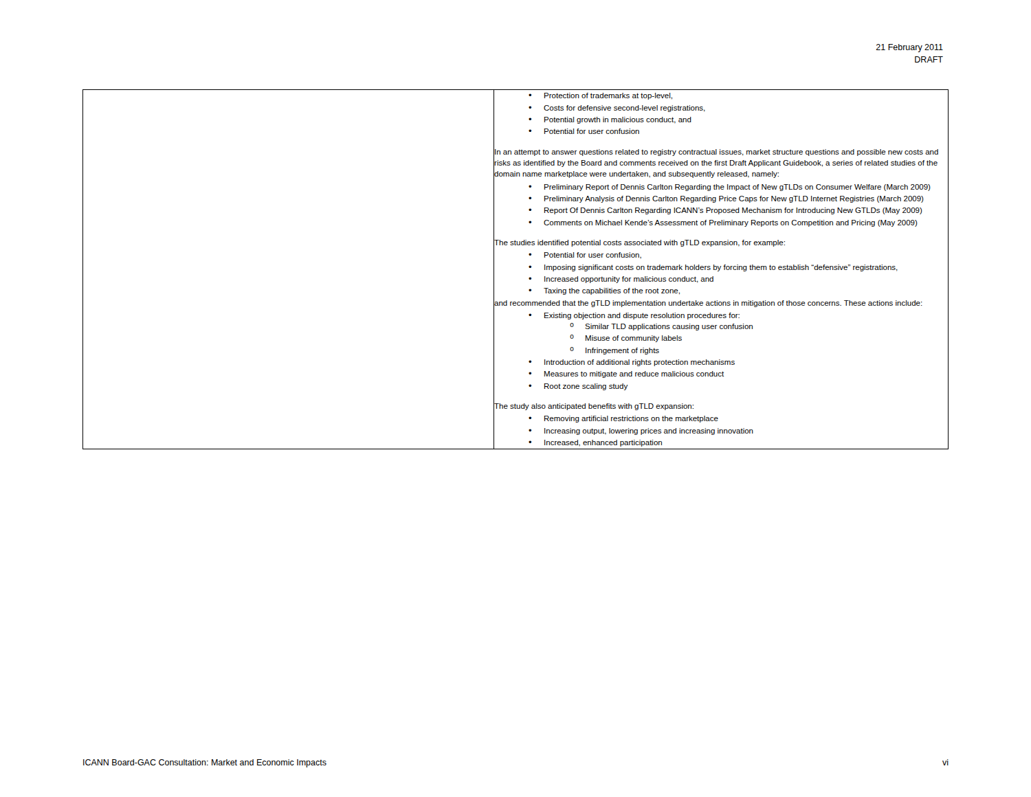21 February 2011
DRAFT
| | Protection of trademarks at top-level, Costs for defensive second-level registrations, Potential growth in malicious conduct, and Potential for user confusion In an attempt to answer questions related to registry contractual issues, market structure questions and possible new costs and risks as identified by the Board and comments received on the first Draft Applicant Guidebook, a series of related studies of the domain name marketplace were undertaken, and subsequently released, namely: Preliminary Report of Dennis Carlton Regarding the Impact of New gTLDs on Consumer Welfare (March 2009) Preliminary Analysis of Dennis Carlton Regarding Price Caps for New gTLD Internet Registries (March 2009) Report Of Dennis Carlton Regarding ICANN’s Proposed Mechanism for Introducing New GTLDs (May 2009) Comments on Michael Kende’s Assessment of Preliminary Reports on Competition and Pricing (May 2009) The studies identified potential costs associated with gTLD expansion, for example: Potential for user confusion, Imposing significant costs on trademark holders by forcing them to establish “defensive” registrations, Increased opportunity for malicious conduct, and Taxing the capabilities of the root zone, and recommended that the gTLD implementation undertake actions in mitigation of those concerns. These actions include: Existing objection and dispute resolution procedures for: Similar TLD applications causing user confusion Misuse of community labels Infringement of rights Introduction of additional rights protection mechanisms Measures to mitigate and reduce malicious conduct Root zone scaling study The study also anticipated benefits with gTLD expansion: Removing artificial restrictions on the marketplace Increasing output, lowering prices and increasing innovation Increased, enhanced participation |
ICANN Board-GAC Consultation: Market and Economic Impacts
vi